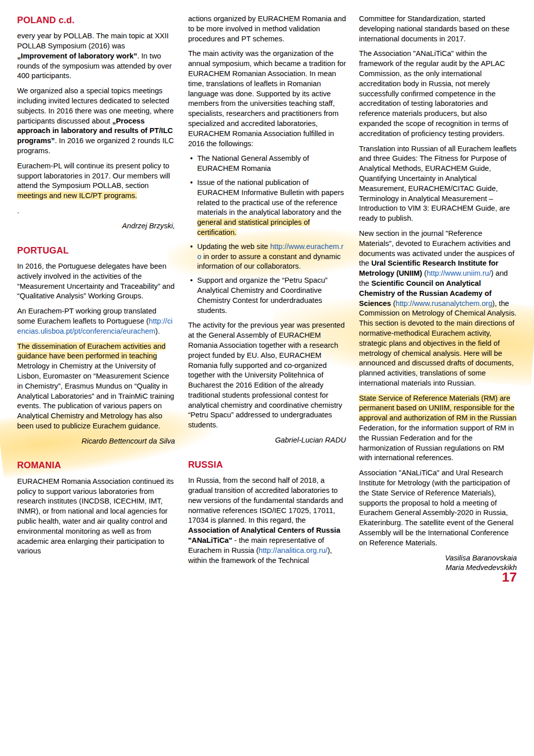POLAND c.d.
every year by POLLAB. The main topic at XXII POLLAB Symposium (2016) was „Improvement of laboratory work”. In two rounds of the symposium was attended by over 400 participants.
We organized also a special topics meetings including invited lectures dedicated to selected subjects. In 2016 there was one meeting, where participants discussed about „Process approach in laboratory and results of PT/ILC programs”. In 2016 we organized 2 rounds ILC programs.
Eurachem-PL will continue its present policy to support laboratories in 2017. Our members will attend the Symposium POLLAB, section meetings and new ILC/PT programs.
.
Andrzej Brzyski,
PORTUGAL
In 2016, the Portuguese delegates have been actively involved in the activities of the “Measurement Uncertainty and Traceability” and “Qualitative Analysis” Working Groups.
An Eurachem‐PT working group translated some Eurachem leaflets to Portuguese (http://ciencias.ulisboa.pt/pt/conferencia/eurachem).
The dissemination of Eurachem activities and guidance have been performed in teaching Metrology in Chemistry at the University of Lisbon, Euromaster on “Measurement Science in Chemistry”, Erasmus Mundus on “Quality in Analytical Laboratories” and in TrainMiC training events. The publication of various papers on Analytical Chemistry and Metrology has also been used to publicize Eurachem guidance.
Ricardo Bettencourt da Silva
ROMANIA
EURACHEM Romania Association continued its policy to support various laboratories from research institutes (INCDSB, ICECHIM, IMT, INMR), or from national and local agencies for public health, water and air quality control and environmental monitoring as well as from academic area enlarging their participation to various
actions organized by EURACHEM Romania and to be more involved in method validation procedures and PT schemes.
The main activity was the organization of the annual symposium, which became a tradition for EURACHEM Romanian Association. In mean time, translations of leaflets in Romanian language was done. Supported by its active members from the universities teaching staff, specialists, researchers and practitioners from specialized and accredited laboratories, EURACHEM Romania Association fulfilled in 2016 the followings:
The National General Assembly of EURACHEM Romania
Issue of the national publication of EURACHEM Informative Bulletin with papers related to the practical use of the reference materials in the analytical laboratory and the general and statistical principles of certification.
Updating the web site http://www.eurachem.ro in order to assure a constant and dynamic information of our collaborators.
Support and organize the “Petru Spacu” Analytical Chemistry and Coordinative Chemistry Contest for underdraduates students.
The activity for the previous year was presented at the General Assembly of EURACHEM Romania Association together with a research project funded by EU. Also, EURACHEM Romania fully supported and co-organized together with the University Politehnica of Bucharest the 2016 Edition of the already traditional students professional contest for analytical chemistry and coordinative chemistry “Petru Spacu” addressed to undergraduates students.
Gabriel-Lucian RADU
RUSSIA
In Russia, from the second half of 2018, a gradual transition of accredited laboratories to new versions of the fundamental standards and normative references ISO/IEC 17025, 17011, 17034 is planned. In this regard, the Association of Analytical Centers of Russia "ANaLiTiCa" - the main representative of Eurachem in Russia (http://analitica.org.ru/), within the framework of the Technical Committee for Standardization, started developing national standards based on these international documents in 2017.
The Association "ANaLiTiCa" within the framework of the regular audit by the APLAC Commission, as the only international accreditation body in Russia, not merely successfully confirmed competence in the accreditation of testing laboratories and reference materials producers, but also expanded the scope of recognition in terms of accreditation of proficiency testing providers.
Translation into Russian of all Eurachem leaflets and three Guides: The Fitness for Purpose of Analytical Methods, EURACHEM Guide, Quantifying Uncertainty in Analytical Measurement, EURACHEM/CITAC Guide, Terminology in Analytical Measurement –Introduction to VIM 3: EURACHEM Guide, are ready to publish.
New section in the journal "Reference Materials", devoted to Eurachem activities and documents was activated under the auspices of the Ural Scientific Research Institute for Metrology (UNIIM) (http://www.uniim.ru/) and the Scientific Council on Analytical Chemistry of the Russian Academy of Sciences (http://www.rusanalytchem.org), the Commission on Metrology of Chemical Analysis. This section is devoted to the main directions of normative-methodical Eurachem activity, strategic plans and objectives in the field of metrology of chemical analysis. Here will be announced and discussed drafts of documents, planned activities, translations of some international materials into Russian.
State Service of Reference Materials (RM) are permanent based on UNIIM, responsible for the approval and authorization of RM in the Russian Federation, for the information support of RM in the Russian Federation and for the harmonization of Russian regulations on RM with international references.
Association "ANaLiTiCa" and Ural Research Institute for Metrology (with the participation of the State Service of Reference Materials), supports the proposal to hold a meeting of Eurachem General Assembly-2020 in Russia, Ekaterinburg. The satellite event of the General Assembly will be the International Conference on Reference Materials.
Vasilisa Baranovskaia
Maria Medvedevskikh
17